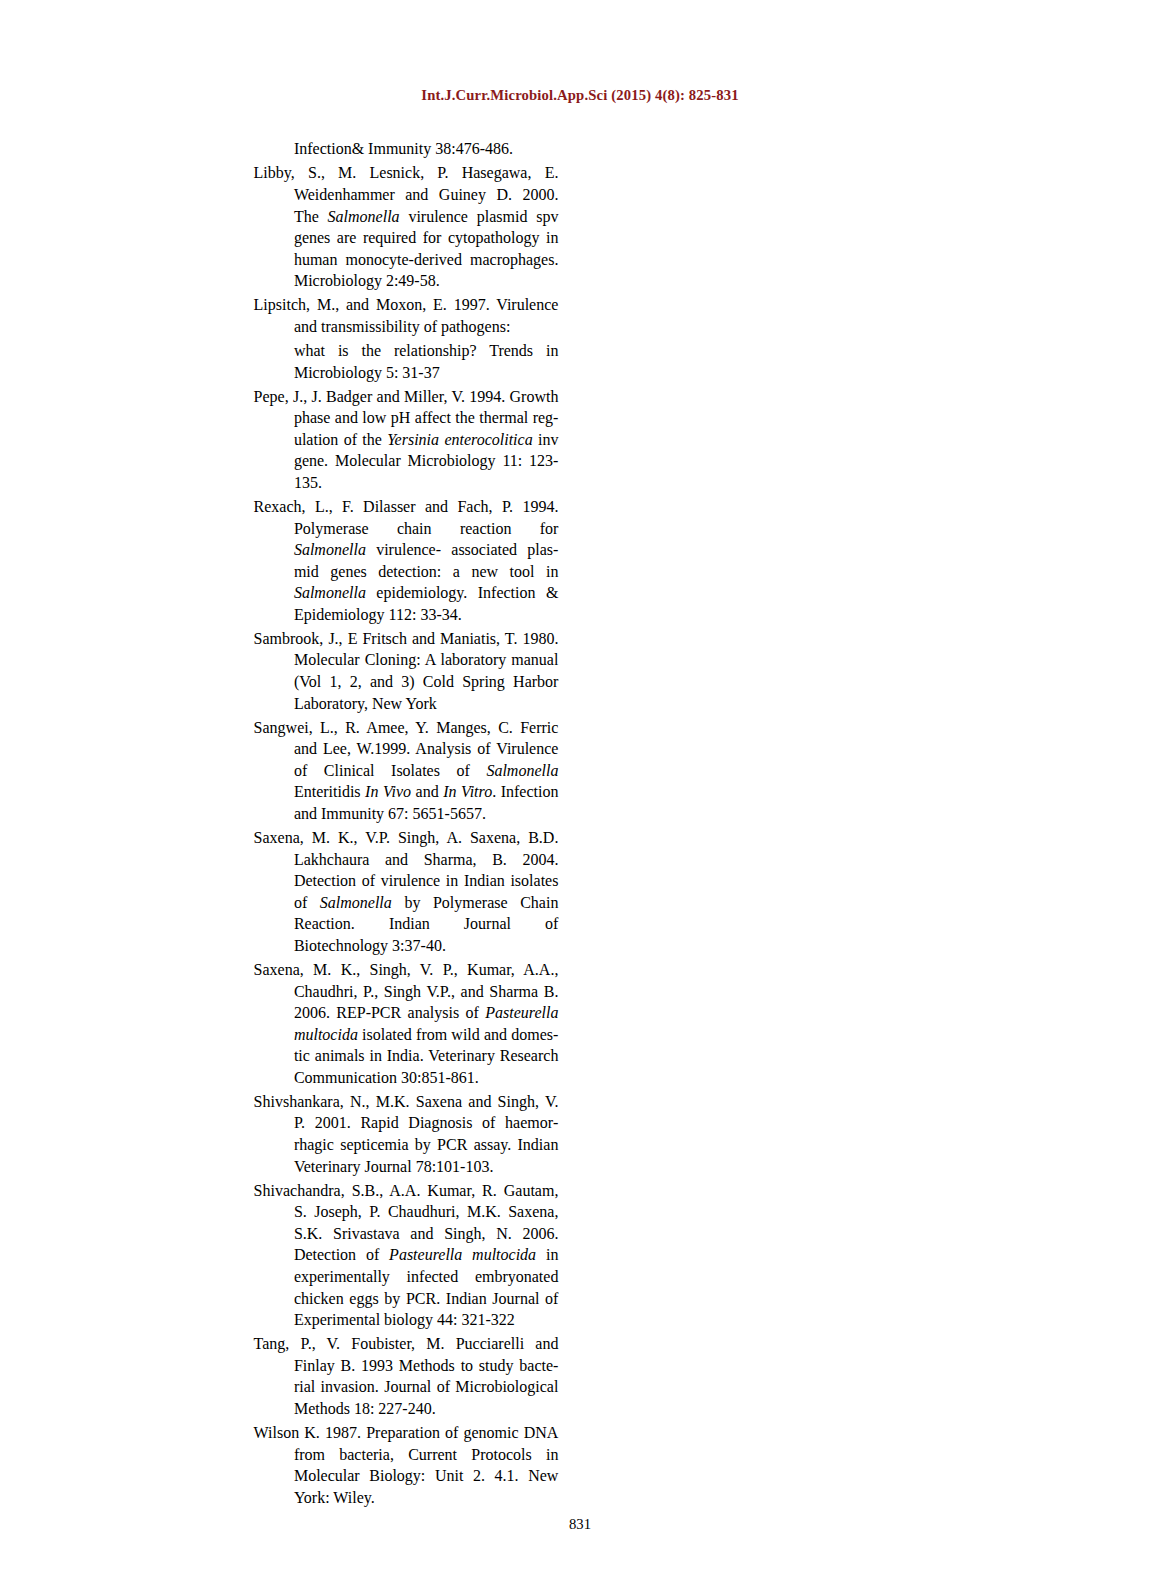Int.J.Curr.Microbiol.App.Sci (2015) 4(8): 825-831
Infection& Immunity 38:476-486.
Libby, S., M. Lesnick, P. Hasegawa, E. Weidenhammer and Guiney D. 2000. The Salmonella virulence plasmid spv genes are required for cytopathology in human monocyte-derived macrophages. Microbiology 2:49-58.
Lipsitch, M., and Moxon, E. 1997. Virulence and transmissibility of pathogens:
what is the relationship? Trends in Microbiology 5: 31-37
Pepe, J., J. Badger and Miller, V. 1994. Growth phase and low pH affect the thermal regulation of the Yersinia enterocolitica inv gene. Molecular Microbiology 11: 123-135.
Rexach, L., F. Dilasser and Fach, P. 1994. Polymerase chain reaction for Salmonella virulence- associated plasmid genes detection: a new tool in Salmonella epidemiology. Infection & Epidemiology 112: 33-34.
Sambrook, J., E Fritsch and Maniatis, T. 1980. Molecular Cloning: A laboratory manual (Vol 1, 2, and 3) Cold Spring Harbor Laboratory, New York
Sangwei, L., R. Amee, Y. Manges, C. Ferric and Lee, W.1999. Analysis of Virulence of Clinical Isolates of Salmonella Enteritidis In Vivo and In Vitro. Infection and Immunity 67: 5651-5657.
Saxena, M. K., V.P. Singh, A. Saxena, B.D. Lakhchaura and Sharma, B. 2004. Detection of virulence in Indian isolates of Salmonella by Polymerase Chain Reaction. Indian Journal of Biotechnology 3:37-40.
Saxena, M. K., Singh, V. P., Kumar, A.A., Chaudhri, P., Singh V.P., and Sharma B. 2006. REP-PCR analysis of Pasteurella multocida isolated from wild and domestic animals in India. Veterinary Research Communication 30:851-861.
Shivshankara, N., M.K. Saxena and Singh, V. P. 2001. Rapid Diagnosis of haemorrhagic septicemia by PCR assay. Indian Veterinary Journal 78:101-103.
Shivachandra, S.B., A.A. Kumar, R. Gautam, S. Joseph, P. Chaudhuri, M.K. Saxena, S.K. Srivastava and Singh, N. 2006. Detection of Pasteurella multocida in experimentally infected embryonated chicken eggs by PCR. Indian Journal of Experimental biology 44: 321-322
Tang, P., V. Foubister, M. Pucciarelli and Finlay B. 1993 Methods to study bacterial invasion. Journal of Microbiological Methods 18: 227-240.
Wilson K. 1987. Preparation of genomic DNA from bacteria, Current Protocols in Molecular Biology: Unit 2. 4.1. New York: Wiley.
831